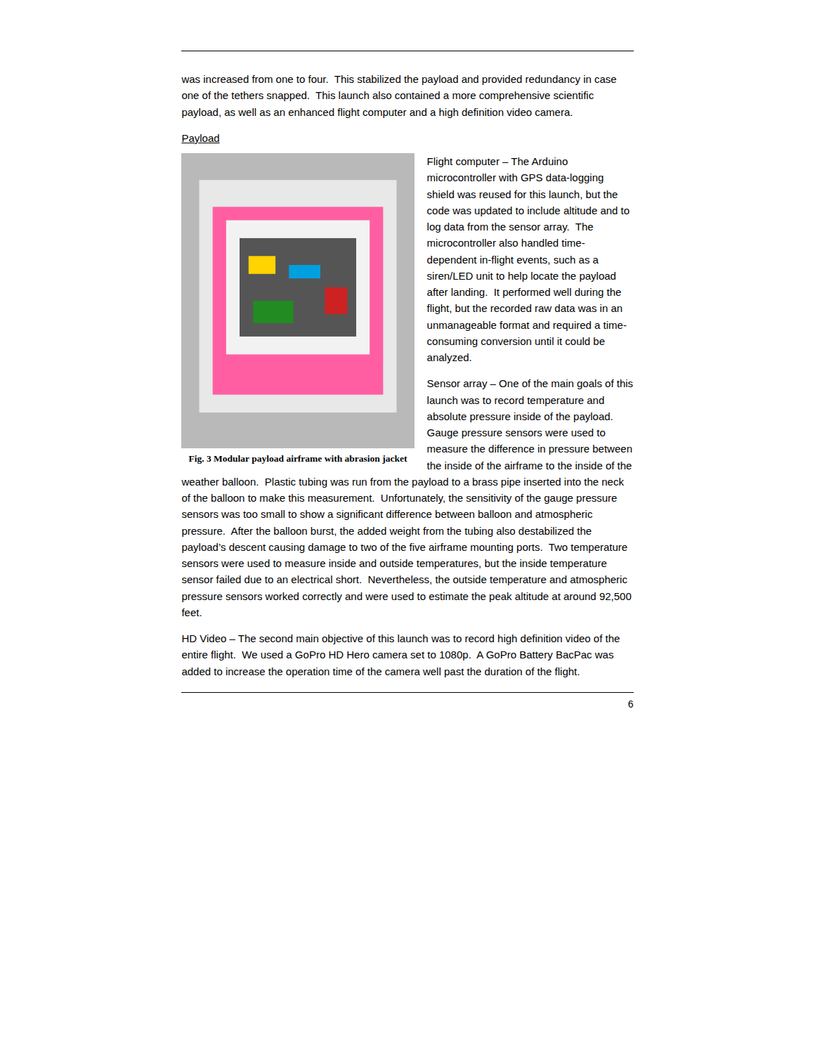was increased from one to four. This stabilized the payload and provided redundancy in case one of the tethers snapped. This launch also contained a more comprehensive scientific payload, as well as an enhanced flight computer and a high definition video camera.
Payload
Fig. 3 Modular payload airframe with abrasion jacket
Flight computer – The Arduino microcontroller with GPS data-logging shield was reused for this launch, but the code was updated to include altitude and to log data from the sensor array. The microcontroller also handled time-dependent in-flight events, such as a siren/LED unit to help locate the payload after landing. It performed well during the flight, but the recorded raw data was in an unmanageable format and required a time-consuming conversion until it could be analyzed.
Sensor array – One of the main goals of this launch was to record temperature and absolute pressure inside of the payload. Gauge pressure sensors were used to measure the difference in pressure between the inside of the airframe to the inside of the weather balloon. Plastic tubing was run from the payload to a brass pipe inserted into the neck of the balloon to make this measurement. Unfortunately, the sensitivity of the gauge pressure sensors was too small to show a significant difference between balloon and atmospheric pressure. After the balloon burst, the added weight from the tubing also destabilized the payload’s descent causing damage to two of the five airframe mounting ports. Two temperature sensors were used to measure inside and outside temperatures, but the inside temperature sensor failed due to an electrical short. Nevertheless, the outside temperature and atmospheric pressure sensors worked correctly and were used to estimate the peak altitude at around 92,500 feet.
HD Video – The second main objective of this launch was to record high definition video of the entire flight. We used a GoPro HD Hero camera set to 1080p. A GoPro Battery BacPac was added to increase the operation time of the camera well past the duration of the flight.
6